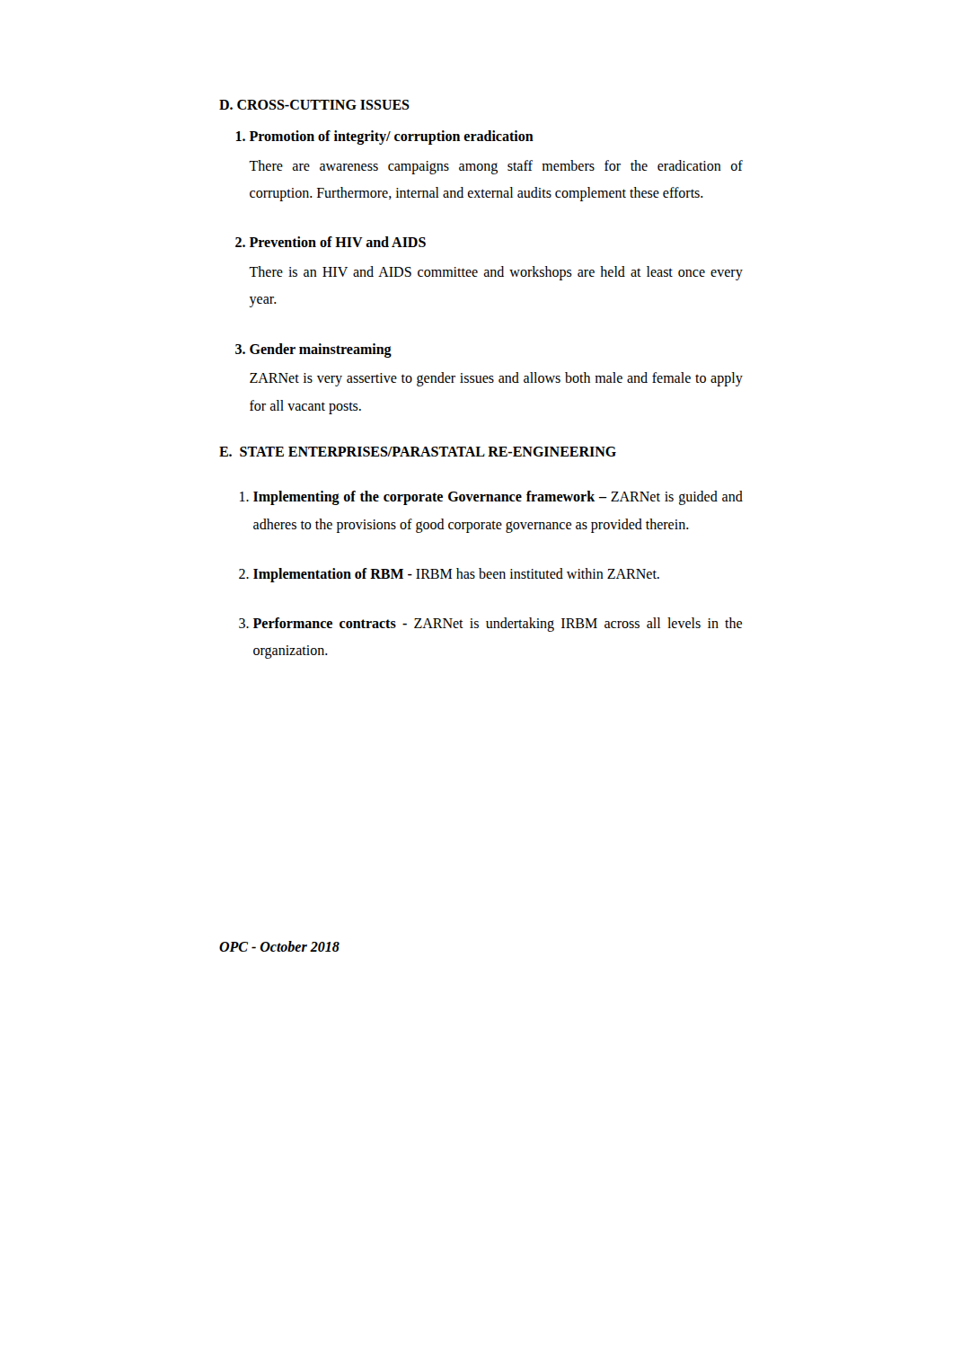D. CROSS-CUTTING ISSUES
Promotion of integrity/ corruption eradication
There are awareness campaigns among staff members for the eradication of corruption. Furthermore, internal and external audits complement these efforts.
Prevention of HIV and AIDS
There is an HIV and AIDS committee and workshops are held at least once every year.
Gender mainstreaming
ZARNet is very assertive to gender issues and allows both male and female to apply for all vacant posts.
E. STATE ENTERPRISES/PARASTATAL RE-ENGINEERING
Implementing of the corporate Governance framework – ZARNet is guided and adheres to the provisions of good corporate governance as provided therein.
Implementation of RBM - IRBM has been instituted within ZARNet.
Performance contracts - ZARNet is undertaking IRBM across all levels in the organization.
OPC - October 2018